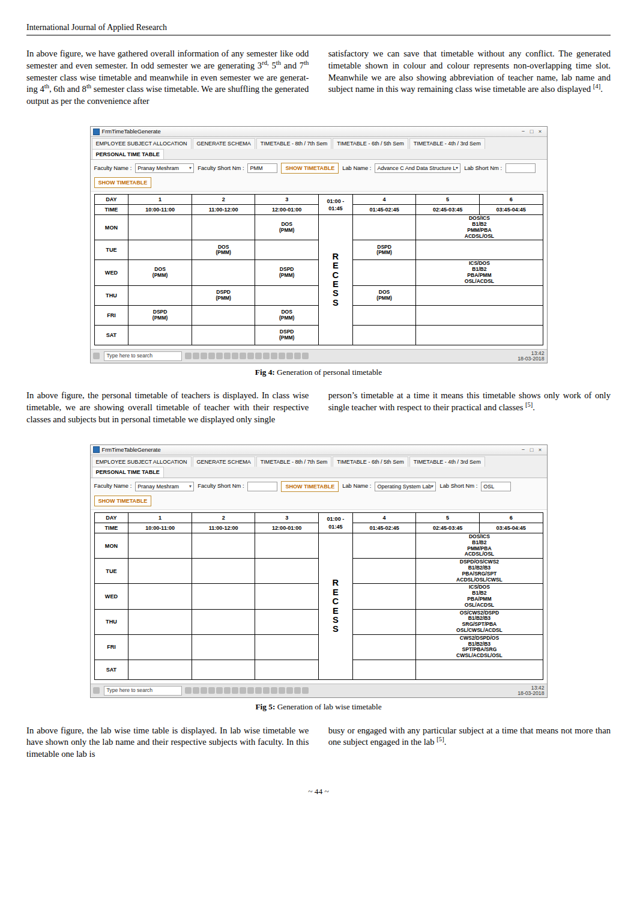International Journal of Applied Research
In above figure, we have gathered overall information of any semester like odd semester and even semester. In odd semester we are generating 3rd, 5th and 7th semester class wise timetable and meanwhile in even semester we are generating 4th, 6th and 8th semester class wise timetable. We are shuffling the generated output as per the convenience after
satisfactory we can save that timetable without any conflict. The generated timetable shown in colour and colour represents non-overlapping time slot. Meanwhile we are also showing abbreviation of teacher name, lab name and subject name in this way remaining class wise timetable are also displayed [4].
FrmTimeTableGenerate
−□×
EMPLOYEE SUBJECT ALLOCATION
GENERATE SCHEMA
TIMETABLE - 8th / 7th Sem
TIMETABLE - 6th / 5th Sem
TIMETABLE - 4th / 3rd Sem
PERSONAL TIME TABLE
Faculty Name : Pranay Meshram Faculty Short Nm : PMM SHOW TIMETABLE Lab Name : Advance C And Data Structure L Lab Short Nm : SHOW TIMETABLE
| DAY | 1 | 2 | 3 | 01:00 - 01:45 | 4 | 5 | 6 |
| --- | --- | --- | --- | --- | --- | --- | --- |
| TIME | 10:00-11:00 | 11:00-12:00 | 12:00-01:00 | 01:45-02:45 | 02:45-03:45 | 03:45-04:45 |
| MON | | | DOS (PMM) | R E C E S S | | DOS/ICS B1/B2 PMM/PBA ACDSL/OSL |
| TUE | | DOS (PMM) | | DSPD (PMM) | |
| WED | DOS (PMM) | | DSPD (PMM) | | ICS/DOS B1/B2 PBA/PMM OSL/ACDSL |
| THU | | DSPD (PMM) | | DOS (PMM) | |
| FRI | DSPD (PMM) | | DOS (PMM) | | |
| SAT | | | DSPD (PMM) | | |
Type here to search 13:42
18-03-2018
Fig 4: Generation of personal timetable
In above figure, the personal timetable of teachers is displayed. In class wise timetable, we are showing overall timetable of teacher with their respective classes and subjects but in personal timetable we displayed only single
person’s timetable at a time it means this timetable shows only work of only single teacher with respect to their practical and classes [5].
FrmTimeTableGenerate
−□×
EMPLOYEE SUBJECT ALLOCATION
GENERATE SCHEMA
TIMETABLE - 8th / 7th Sem
TIMETABLE - 6th / 5th Sem
TIMETABLE - 4th / 3rd Sem
PERSONAL TIME TABLE
Faculty Name : Pranay Meshram Faculty Short Nm : SHOW TIMETABLE Lab Name : Operating System Lab Lab Short Nm : OSL SHOW TIMETABLE
| DAY | 1 | 2 | 3 | 01:00 - 01:45 | 4 | 5 | 6 |
| --- | --- | --- | --- | --- | --- | --- | --- |
| TIME | 10:00-11:00 | 11:00-12:00 | 12:00-01:00 | 01:45-02:45 | 02:45-03:45 | 03:45-04:45 |
| MON | | | | R E C E S S | | DOS/ICS B1/B2 PMM/PBA ACDSL/OSL |
| TUE | | | | | DSPD/OS/CWS2 B1/B2/B3 PBA/SRG/SPT ACDSL/OSL/CWSL |
| WED | | | | | ICS/DOS B1/B2 PBA/PMM OSL/ACDSL |
| THU | | | | | OS/CWS2/DSPD B1/B2/B3 SRG/SPT/PBA OSL/CWSL/ACDSL |
| FRI | | | | | CWS2/DSPD/OS B1/B2/B3 SPT/PBA/SRG CWSL/ACDSL/OSL |
| SAT | | | | | |
Type here to search 13:42
18-03-2018
Fig 5: Generation of lab wise timetable
In above figure, the lab wise time table is displayed. In lab wise timetable we have shown only the lab name and their respective subjects with faculty. In this timetable one lab is
busy or engaged with any particular subject at a time that means not more than one subject engaged in the lab [5].
~ 44 ~